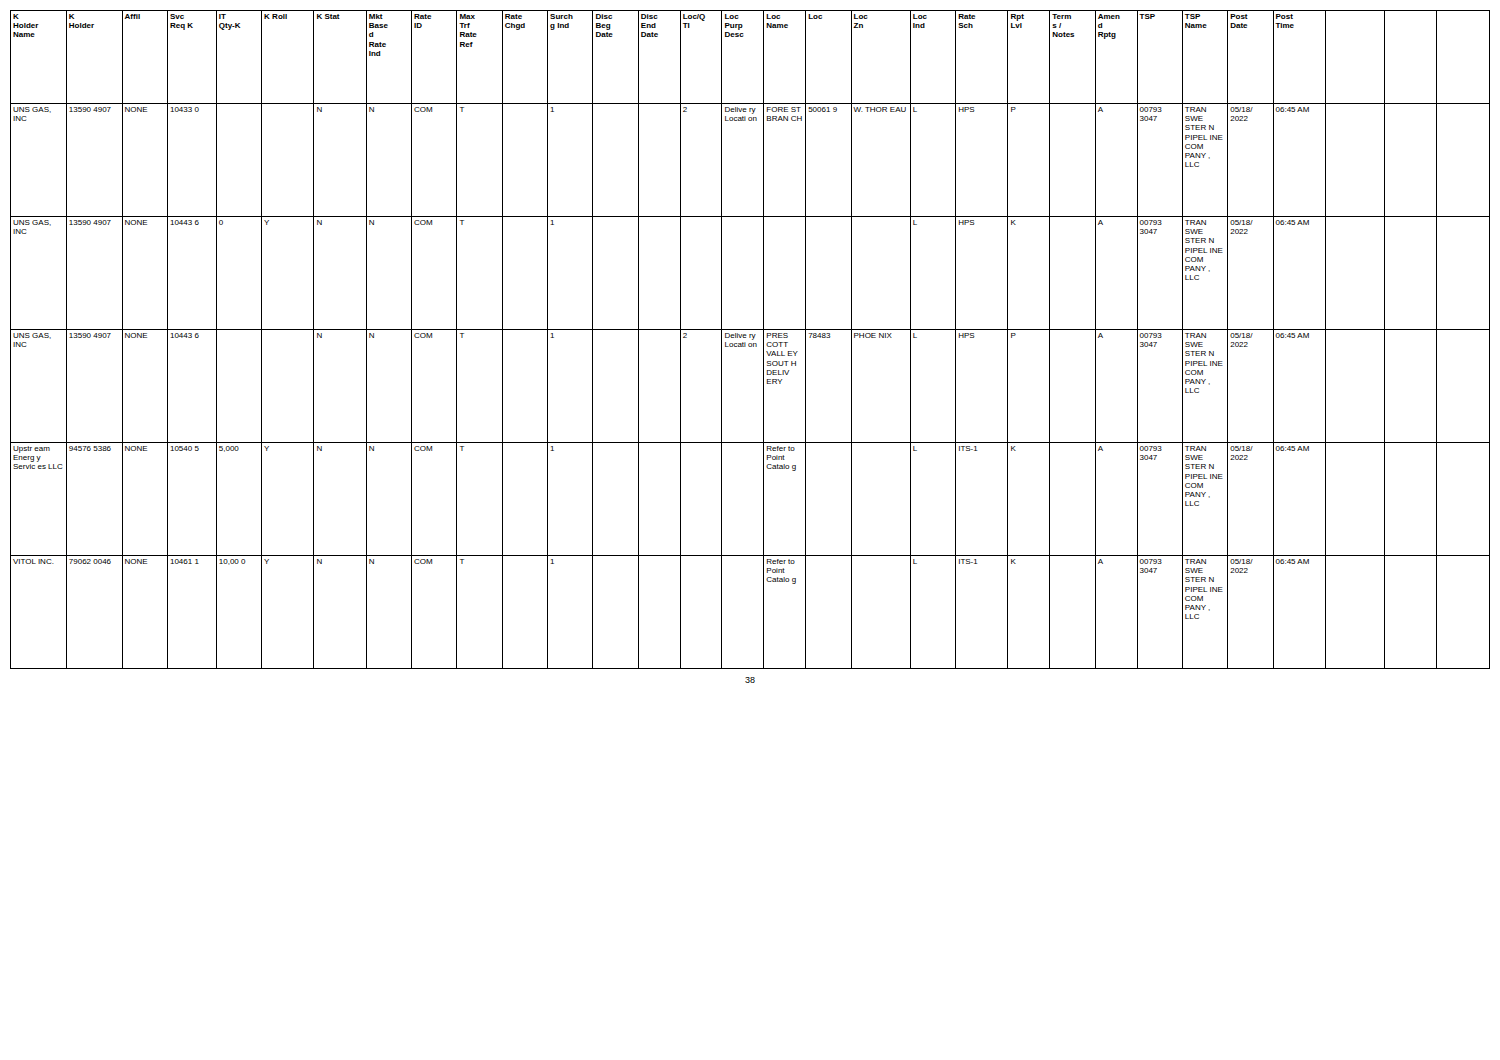| K Holder Name | K Holder | Affil | Svc Req K | IT Qty-K | K Roll | K Stat | Mkt Base d Rate Ind | Rate ID | Max Trf Rate Ref | Rate Chgd | Surch g Ind | Disc Beg Date | Disc End Date | Loc/Q TI | Loc Purp Desc | Loc Name | Loc | Loc Zn | Loc Ind | Rate Sch | Rpt Lvl | Term s / Notes | Amen d Rptg | TSP | TSP Name | Post Date | Post Time | | | |
| --- | --- | --- | --- | --- | --- | --- | --- | --- | --- | --- | --- | --- | --- | --- | --- | --- | --- | --- | --- | --- | --- | --- | --- | --- | --- | --- | --- | --- | --- | --- |
| UNS GAS, INC | 13590 4907 | NONE | 10433 0 | | | N | N | COM | T | | 1 | | | 2 | Delive ry Locati on | FORE ST BRAN CH | 50061 9 | W. THOR EAU | L | HPS | P | | A | 00793 3047 | TRAN SWE STER N PIPEL INE COM PANY , LLC | 05/18/ 2022 | 06:45 AM | | | |
| UNS GAS, INC | 13590 4907 | NONE | 10443 6 | 0 | Y | N | N | COM | T | | 1 | | | | | | | | L | HPS | K | | A | 00793 3047 | TRAN SWE STER N PIPEL INE COM PANY , LLC | 05/18/ 2022 | 06:45 AM | | | |
| UNS GAS, INC | 13590 4907 | NONE | 10443 6 | | | N | N | COM | T | | 1 | | | 2 | Delive ry Locati on | PRES COTT VALL EY SOUT H DELIV ERY | 78483 | PHOE NIX | L | HPS | P | | A | 00793 3047 | TRAN SWE STER N PIPEL INE COM PANY , LLC | 05/18/ 2022 | 06:45 AM | | | |
| Upstr eam Energ y Servic es LLC | 94576 5386 | NONE | 10540 5 | 5,000 | Y | N | N | COM | T | | 1 | | | | | Refer to Point Catalo g | | | L | ITS-1 | K | | A | 00793 3047 | TRAN SWE STER N PIPEL INE COM PANY , LLC | 05/18/ 2022 | 06:45 AM | | | |
| VITOL INC. | 79062 0046 | NONE | 10461 1 | 10,00 0 | Y | N | N | COM | T | | 1 | | | | | Refer to Point Catalo g | | | L | ITS-1 | K | | A | 00793 3047 | TRAN SWE STER N PIPEL INE COM PANY , LLC | 05/18/ 2022 | 06:45 AM | | | |
38